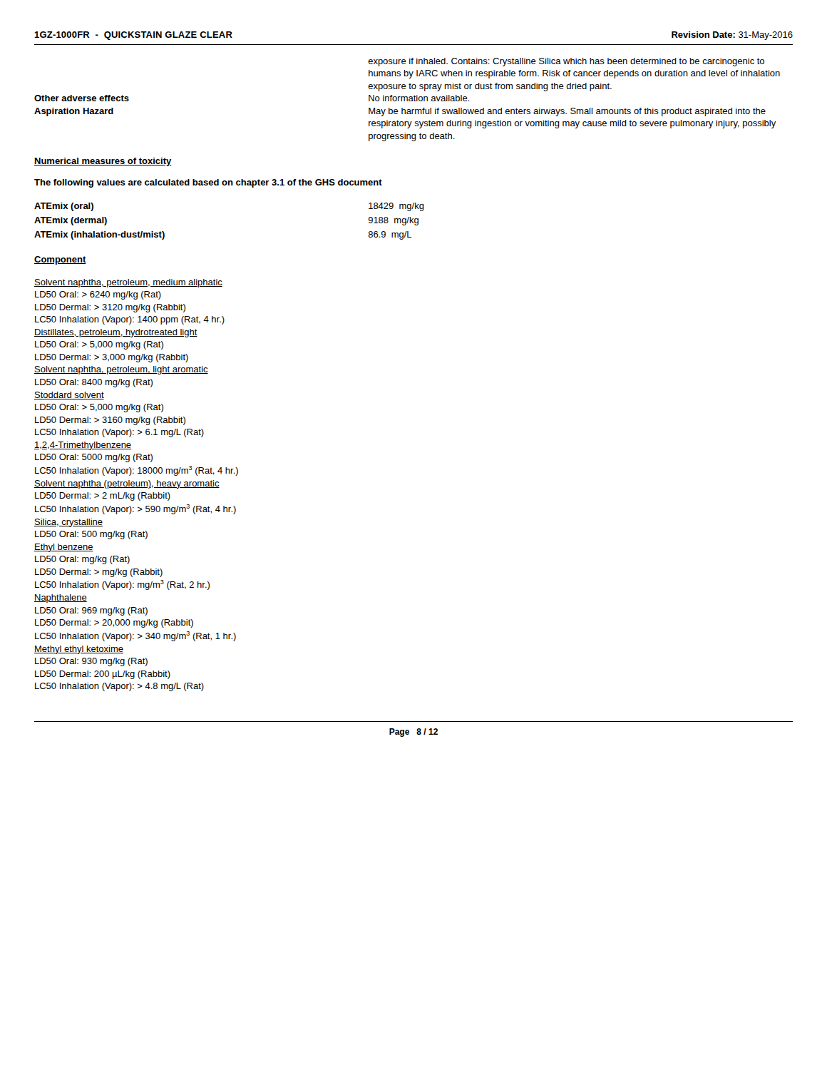1GZ-1000FR - QUICKSTAIN GLAZE CLEAR
Revision Date: 31-May-2016
exposure if inhaled. Contains: Crystalline Silica which has been determined to be carcinogenic to humans by IARC when in respirable form. Risk of cancer depends on duration and level of inhalation exposure to spray mist or dust from sanding the dried paint.
Other adverse effects
No information available.
Aspiration Hazard
May be harmful if swallowed and enters airways. Small amounts of this product aspirated into the respiratory system during ingestion or vomiting may cause mild to severe pulmonary injury, possibly progressing to death.
Numerical measures of toxicity
The following values are calculated based on chapter 3.1 of the GHS document
ATEmix (oral)
18429 mg/kg
ATEmix (dermal)
9188 mg/kg
ATEmix (inhalation-dust/mist)
86.9 mg/L
Component
Solvent naphtha, petroleum, medium aliphatic
LD50 Oral: > 6240 mg/kg (Rat)
LD50 Dermal: > 3120 mg/kg (Rabbit)
LC50 Inhalation (Vapor): 1400 ppm (Rat, 4 hr.)
Distillates, petroleum, hydrotreated light
LD50 Oral: > 5,000 mg/kg (Rat)
LD50 Dermal: > 3,000 mg/kg (Rabbit)
Solvent naphtha, petroleum, light aromatic
LD50 Oral: 8400 mg/kg (Rat)
Stoddard solvent
LD50 Oral: > 5,000 mg/kg (Rat)
LD50 Dermal: > 3160 mg/kg (Rabbit)
LC50 Inhalation (Vapor): > 6.1 mg/L (Rat)
1,2,4-Trimethylbenzene
LD50 Oral: 5000 mg/kg (Rat)
LC50 Inhalation (Vapor): 18000 mg/m3 (Rat, 4 hr.)
Solvent naphtha (petroleum), heavy aromatic
LD50 Dermal: > 2 mL/kg (Rabbit)
LC50 Inhalation (Vapor): > 590 mg/m3 (Rat, 4 hr.)
Silica, crystalline
LD50 Oral: 500 mg/kg (Rat)
Ethyl benzene
LD50 Oral: mg/kg (Rat)
LD50 Dermal: > mg/kg (Rabbit)
LC50 Inhalation (Vapor): mg/m3 (Rat, 2 hr.)
Naphthalene
LD50 Oral: 969 mg/kg (Rat)
LD50 Dermal: > 20,000 mg/kg (Rabbit)
LC50 Inhalation (Vapor): > 340 mg/m3 (Rat, 1 hr.)
Methyl ethyl ketoxime
LD50 Oral: 930 mg/kg (Rat)
LD50 Dermal: 200 µL/kg (Rabbit)
LC50 Inhalation (Vapor): > 4.8 mg/L (Rat)
Page 8 / 12